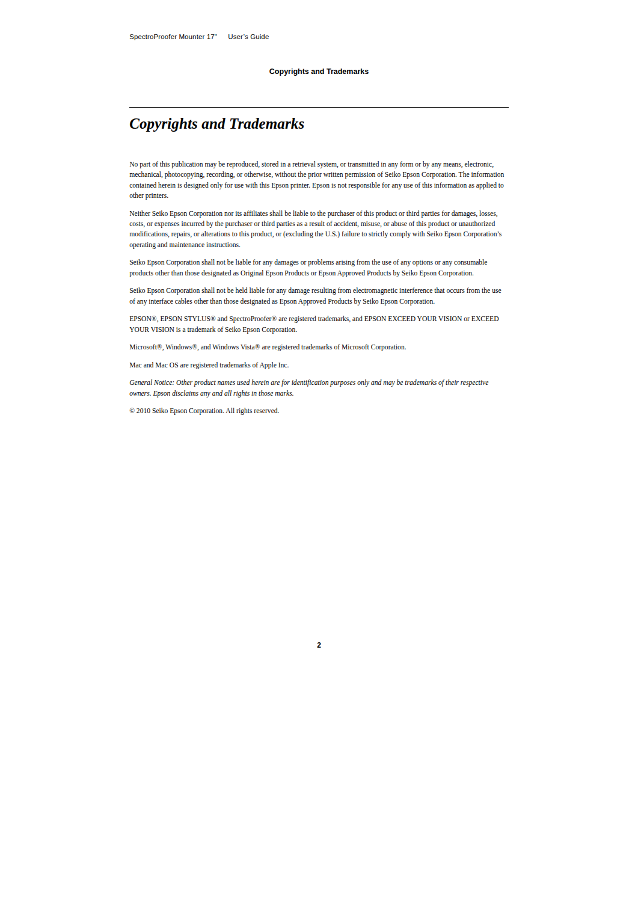SpectroProofer Mounter 17"User’s Guide
Copyrights and Trademarks
Copyrights and Trademarks
No part of this publication may be reproduced, stored in a retrieval system, or transmitted in any form or by any means, electronic, mechanical, photocopying, recording, or otherwise, without the prior written permission of Seiko Epson Corporation. The information contained herein is designed only for use with this Epson printer. Epson is not responsible for any use of this information as applied to other printers.
Neither Seiko Epson Corporation nor its affiliates shall be liable to the purchaser of this product or third parties for damages, losses, costs, or expenses incurred by the purchaser or third parties as a result of accident, misuse, or abuse of this product or unauthorized modifications, repairs, or alterations to this product, or (excluding the U.S.) failure to strictly comply with Seiko Epson Corporation’s operating and maintenance instructions.
Seiko Epson Corporation shall not be liable for any damages or problems arising from the use of any options or any consumable products other than those designated as Original Epson Products or Epson Approved Products by Seiko Epson Corporation.
Seiko Epson Corporation shall not be held liable for any damage resulting from electromagnetic interference that occurs from the use of any interface cables other than those designated as Epson Approved Products by Seiko Epson Corporation.
EPSON®, EPSON STYLUS® and SpectroProofer® are registered trademarks, and EPSON EXCEED YOUR VISION or EXCEED YOUR VISION is a trademark of Seiko Epson Corporation.
Microsoft®, Windows®, and Windows Vista® are registered trademarks of Microsoft Corporation.
Mac and Mac OS are registered trademarks of Apple Inc.
General Notice: Other product names used herein are for identification purposes only and may be trademarks of their respective owners. Epson disclaims any and all rights in those marks.
© 2010 Seiko Epson Corporation. All rights reserved.
2